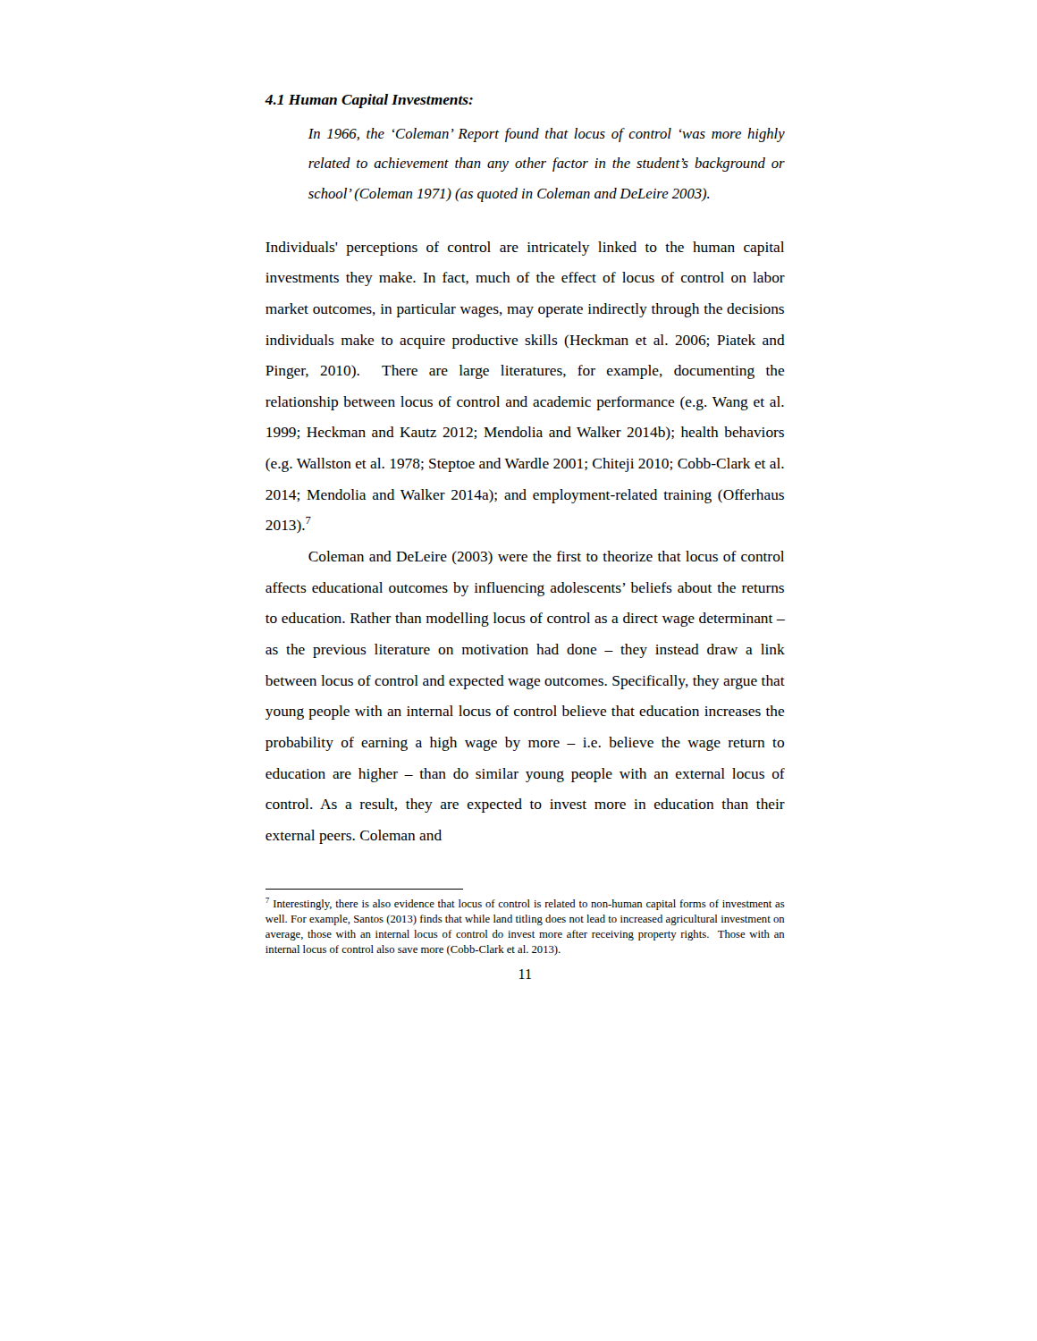4.1 Human Capital Investments:
In 1966, the ‘Coleman’ Report found that locus of control ‘was more highly related to achievement than any other factor in the student’s background or school’ (Coleman 1971) (as quoted in Coleman and DeLeire 2003).
Individuals' perceptions of control are intricately linked to the human capital investments they make. In fact, much of the effect of locus of control on labor market outcomes, in particular wages, may operate indirectly through the decisions individuals make to acquire productive skills (Heckman et al. 2006; Piatek and Pinger, 2010). There are large literatures, for example, documenting the relationship between locus of control and academic performance (e.g. Wang et al. 1999; Heckman and Kautz 2012; Mendolia and Walker 2014b); health behaviors (e.g. Wallston et al. 1978; Steptoe and Wardle 2001; Chiteji 2010; Cobb-Clark et al. 2014; Mendolia and Walker 2014a); and employment-related training (Offerhaus 2013).7
Coleman and DeLeire (2003) were the first to theorize that locus of control affects educational outcomes by influencing adolescents’ beliefs about the returns to education. Rather than modelling locus of control as a direct wage determinant – as the previous literature on motivation had done – they instead draw a link between locus of control and expected wage outcomes. Specifically, they argue that young people with an internal locus of control believe that education increases the probability of earning a high wage by more – i.e. believe the wage return to education are higher – than do similar young people with an external locus of control. As a result, they are expected to invest more in education than their external peers. Coleman and
7 Interestingly, there is also evidence that locus of control is related to non-human capital forms of investment as well. For example, Santos (2013) finds that while land titling does not lead to increased agricultural investment on average, those with an internal locus of control do invest more after receiving property rights. Those with an internal locus of control also save more (Cobb-Clark et al. 2013).
11